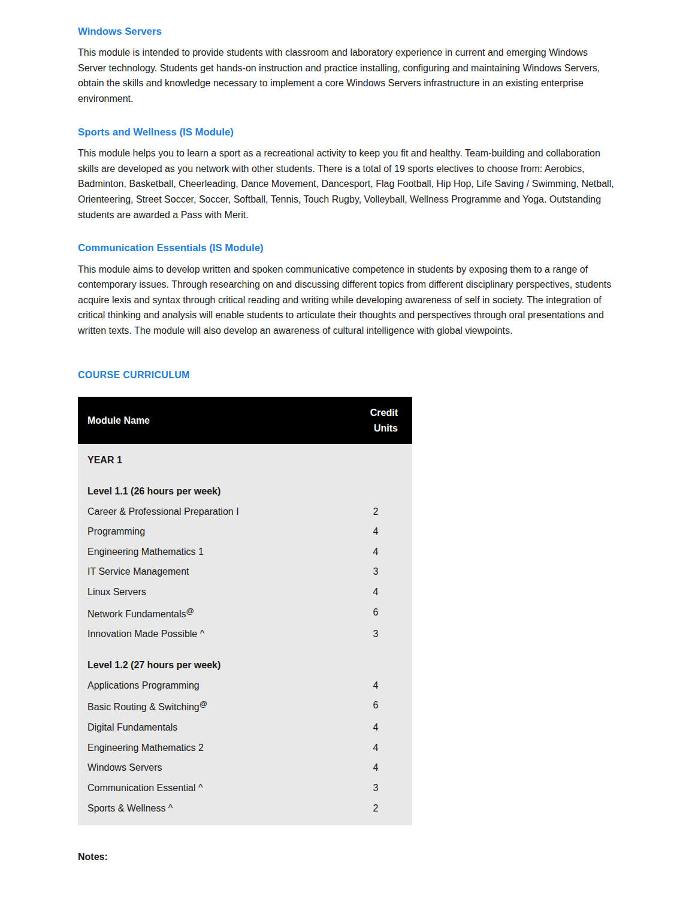Windows Servers
This module is intended to provide students with classroom and laboratory experience in current and emerging Windows Server technology. Students get hands-on instruction and practice installing, configuring and maintaining Windows Servers, obtain the skills and knowledge necessary to implement a core Windows Servers infrastructure in an existing enterprise environment.
Sports and Wellness (IS Module)
This module helps you to learn a sport as a recreational activity to keep you fit and healthy. Team-building and collaboration skills are developed as you network with other students. There is a total of 19 sports electives to choose from: Aerobics, Badminton, Basketball, Cheerleading, Dance Movement, Dancesport, Flag Football, Hip Hop, Life Saving / Swimming, Netball, Orienteering, Street Soccer, Soccer, Softball, Tennis, Touch Rugby, Volleyball, Wellness Programme and Yoga. Outstanding students are awarded a Pass with Merit.
Communication Essentials (IS Module)
This module aims to develop written and spoken communicative competence in students by exposing them to a range of contemporary issues. Through researching on and discussing different topics from different disciplinary perspectives, students acquire lexis and syntax through critical reading and writing while developing awareness of self in society. The integration of critical thinking and analysis will enable students to articulate their thoughts and perspectives through oral presentations and written texts. The module will also develop an awareness of cultural intelligence with global viewpoints.
COURSE CURRICULUM
| Module Name | Credit Units |
| --- | --- |
| YEAR 1 | |
| Level 1.1 (26 hours per week) | |
| Career & Professional Preparation I | 2 |
| Programming | 4 |
| Engineering Mathematics 1 | 4 |
| IT Service Management | 3 |
| Linux Servers | 4 |
| Network Fundamentals @ | 6 |
| Innovation Made Possible ^ | 3 |
| Level 1.2 (27 hours per week) | |
| Applications Programming | 4 |
| Basic Routing & Switching @ | 6 |
| Digital Fundamentals | 4 |
| Engineering Mathematics 2 | 4 |
| Windows Servers | 4 |
| Communication Essential ^ | 3 |
| Sports & Wellness ^ | 2 |
Notes: